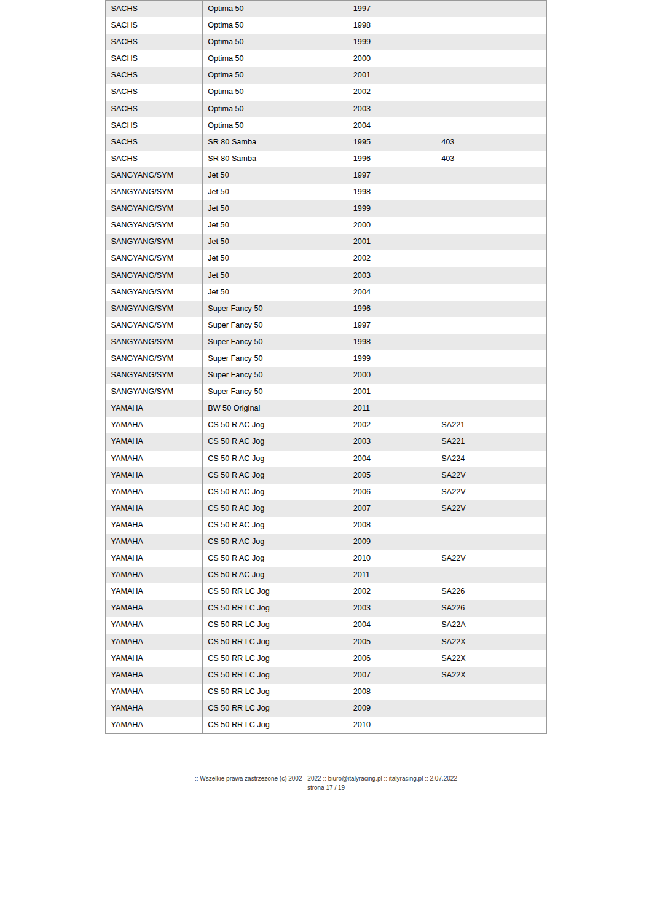| SACHS | Optima 50 | 1997 | |
| SACHS | Optima 50 | 1998 | |
| SACHS | Optima 50 | 1999 | |
| SACHS | Optima 50 | 2000 | |
| SACHS | Optima 50 | 2001 | |
| SACHS | Optima 50 | 2002 | |
| SACHS | Optima 50 | 2003 | |
| SACHS | Optima 50 | 2004 | |
| SACHS | SR 80 Samba | 1995 | 403 |
| SACHS | SR 80 Samba | 1996 | 403 |
| SANGYANG/SYM | Jet 50 | 1997 | |
| SANGYANG/SYM | Jet 50 | 1998 | |
| SANGYANG/SYM | Jet 50 | 1999 | |
| SANGYANG/SYM | Jet 50 | 2000 | |
| SANGYANG/SYM | Jet 50 | 2001 | |
| SANGYANG/SYM | Jet 50 | 2002 | |
| SANGYANG/SYM | Jet 50 | 2003 | |
| SANGYANG/SYM | Jet 50 | 2004 | |
| SANGYANG/SYM | Super Fancy 50 | 1996 | |
| SANGYANG/SYM | Super Fancy 50 | 1997 | |
| SANGYANG/SYM | Super Fancy 50 | 1998 | |
| SANGYANG/SYM | Super Fancy 50 | 1999 | |
| SANGYANG/SYM | Super Fancy 50 | 2000 | |
| SANGYANG/SYM | Super Fancy 50 | 2001 | |
| YAMAHA | BW 50 Original | 2011 | |
| YAMAHA | CS 50 R AC Jog | 2002 | SA221 |
| YAMAHA | CS 50 R AC Jog | 2003 | SA221 |
| YAMAHA | CS 50 R AC Jog | 2004 | SA224 |
| YAMAHA | CS 50 R AC Jog | 2005 | SA22V |
| YAMAHA | CS 50 R AC Jog | 2006 | SA22V |
| YAMAHA | CS 50 R AC Jog | 2007 | SA22V |
| YAMAHA | CS 50 R AC Jog | 2008 | |
| YAMAHA | CS 50 R AC Jog | 2009 | |
| YAMAHA | CS 50 R AC Jog | 2010 | SA22V |
| YAMAHA | CS 50 R AC Jog | 2011 | |
| YAMAHA | CS 50 RR LC Jog | 2002 | SA226 |
| YAMAHA | CS 50 RR LC Jog | 2003 | SA226 |
| YAMAHA | CS 50 RR LC Jog | 2004 | SA22A |
| YAMAHA | CS 50 RR LC Jog | 2005 | SA22X |
| YAMAHA | CS 50 RR LC Jog | 2006 | SA22X |
| YAMAHA | CS 50 RR LC Jog | 2007 | SA22X |
| YAMAHA | CS 50 RR LC Jog | 2008 | |
| YAMAHA | CS 50 RR LC Jog | 2009 | |
| YAMAHA | CS 50 RR LC Jog | 2010 | |
:: Wszelkie prawa zastrzeżone (c) 2002 - 2022 :: biuro@italyracing.pl :: italyracing.pl :: 2.07.2022
strona 17 / 19